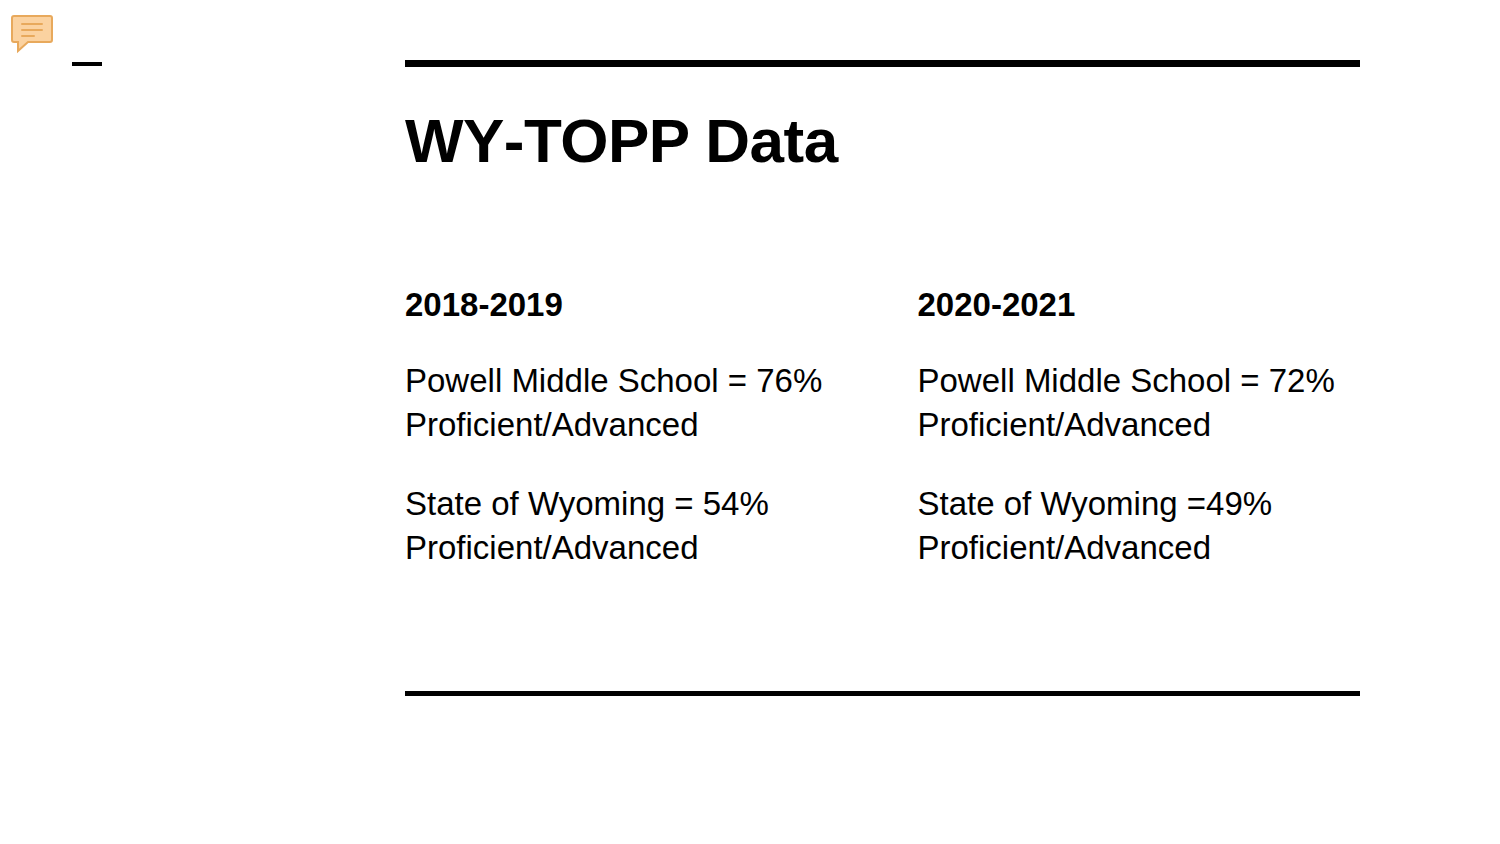WY‑TOPP Data
2018-2019
Powell Middle School = 76% Proficient/Advanced
State of Wyoming = 54% Proficient/Advanced
2020-2021
Powell Middle School = 72% Proficient/Advanced
State of Wyoming =49% Proficient/Advanced